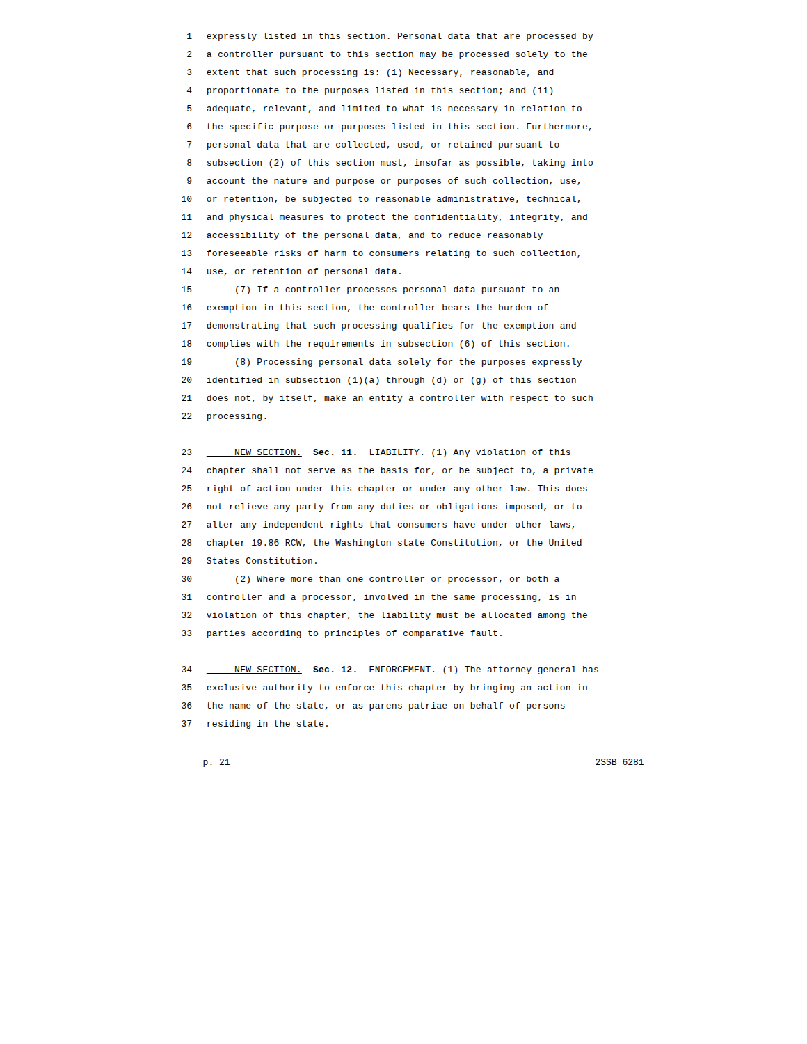1 expressly listed in this section. Personal data that are processed by
2 a controller pursuant to this section may be processed solely to the
3 extent that such processing is: (i) Necessary, reasonable, and
4 proportionate to the purposes listed in this section; and (ii)
5 adequate, relevant, and limited to what is necessary in relation to
6 the specific purpose or purposes listed in this section. Furthermore,
7 personal data that are collected, used, or retained pursuant to
8 subsection (2) of this section must, insofar as possible, taking into
9 account the nature and purpose or purposes of such collection, use,
10 or retention, be subjected to reasonable administrative, technical,
11 and physical measures to protect the confidentiality, integrity, and
12 accessibility of the personal data, and to reduce reasonably
13 foreseeable risks of harm to consumers relating to such collection,
14 use, or retention of personal data.
15 (7) If a controller processes personal data pursuant to an
16 exemption in this section, the controller bears the burden of
17 demonstrating that such processing qualifies for the exemption and
18 complies with the requirements in subsection (6) of this section.
19 (8) Processing personal data solely for the purposes expressly
20 identified in subsection (1)(a) through (d) or (g) of this section
21 does not, by itself, make an entity a controller with respect to such
22 processing.
23 NEW SECTION. Sec. 11. LIABILITY. (1) Any violation of this
24 chapter shall not serve as the basis for, or be subject to, a private
25 right of action under this chapter or under any other law. This does
26 not relieve any party from any duties or obligations imposed, or to
27 alter any independent rights that consumers have under other laws,
28 chapter 19.86 RCW, the Washington state Constitution, or the United
29 States Constitution.
30 (2) Where more than one controller or processor, or both a
31 controller and a processor, involved in the same processing, is in
32 violation of this chapter, the liability must be allocated among the
33 parties according to principles of comparative fault.
34 NEW SECTION. Sec. 12. ENFORCEMENT. (1) The attorney general has
35 exclusive authority to enforce this chapter by bringing an action in
36 the name of the state, or as parens patriae on behalf of persons
37 residing in the state.
p. 21 2SSB 6281